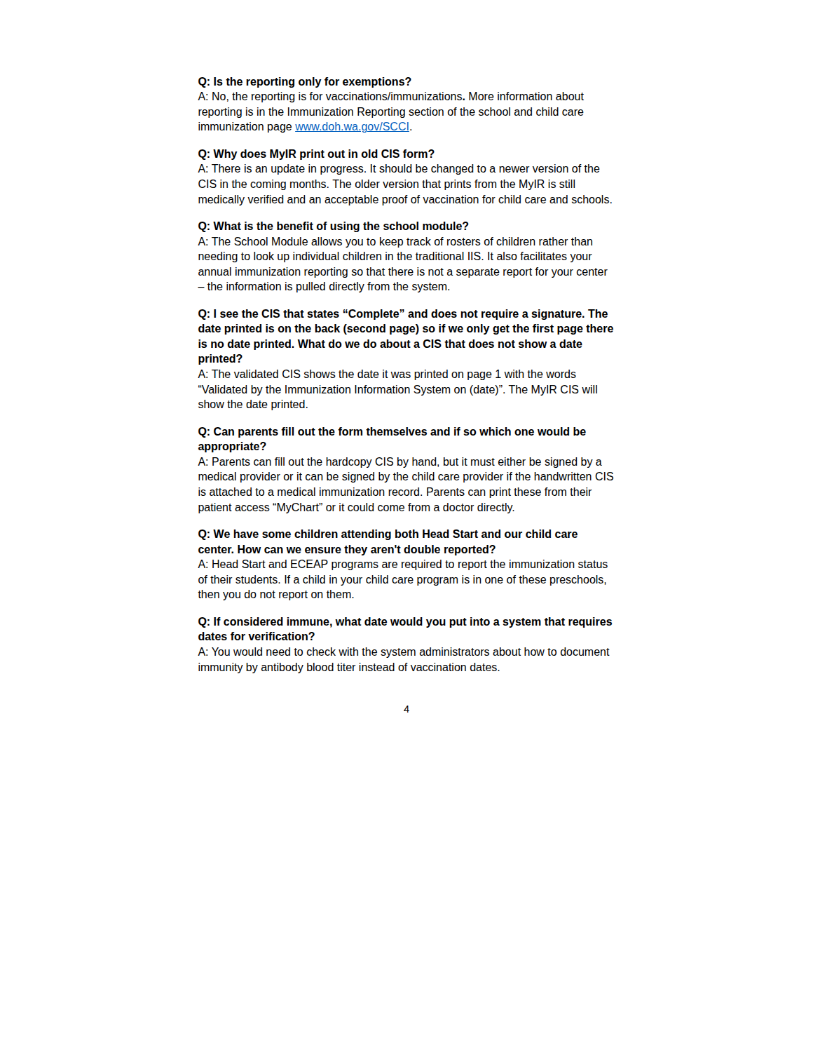Q: Is the reporting only for exemptions?
A: No, the reporting is for vaccinations/immunizations. More information about reporting is in the Immunization Reporting section of the school and child care immunization page www.doh.wa.gov/SCCI.
Q: Why does MyIR print out in old CIS form?
A: There is an update in progress. It should be changed to a newer version of the CIS in the coming months. The older version that prints from the MyIR is still medically verified and an acceptable proof of vaccination for child care and schools.
Q: What is the benefit of using the school module?
A: The School Module allows you to keep track of rosters of children rather than needing to look up individual children in the traditional IIS. It also facilitates your annual immunization reporting so that there is not a separate report for your center – the information is pulled directly from the system.
Q: I see the CIS that states “Complete” and does not require a signature. The date printed is on the back (second page) so if we only get the first page there is no date printed. What do we do about a CIS that does not show a date printed?
A: The validated CIS shows the date it was printed on page 1 with the words “Validated by the Immunization Information System on (date)”. The MyIR CIS will show the date printed.
Q: Can parents fill out the form themselves and if so which one would be appropriate?
A: Parents can fill out the hardcopy CIS by hand, but it must either be signed by a medical provider or it can be signed by the child care provider if the handwritten CIS is attached to a medical immunization record. Parents can print these from their patient access “MyChart” or it could come from a doctor directly.
Q: We have some children attending both Head Start and our child care center. How can we ensure they aren't double reported?
A: Head Start and ECEAP programs are required to report the immunization status of their students. If a child in your child care program is in one of these preschools, then you do not report on them.
Q: If considered immune, what date would you put into a system that requires dates for verification?
A: You would need to check with the system administrators about how to document immunity by antibody blood titer instead of vaccination dates.
4